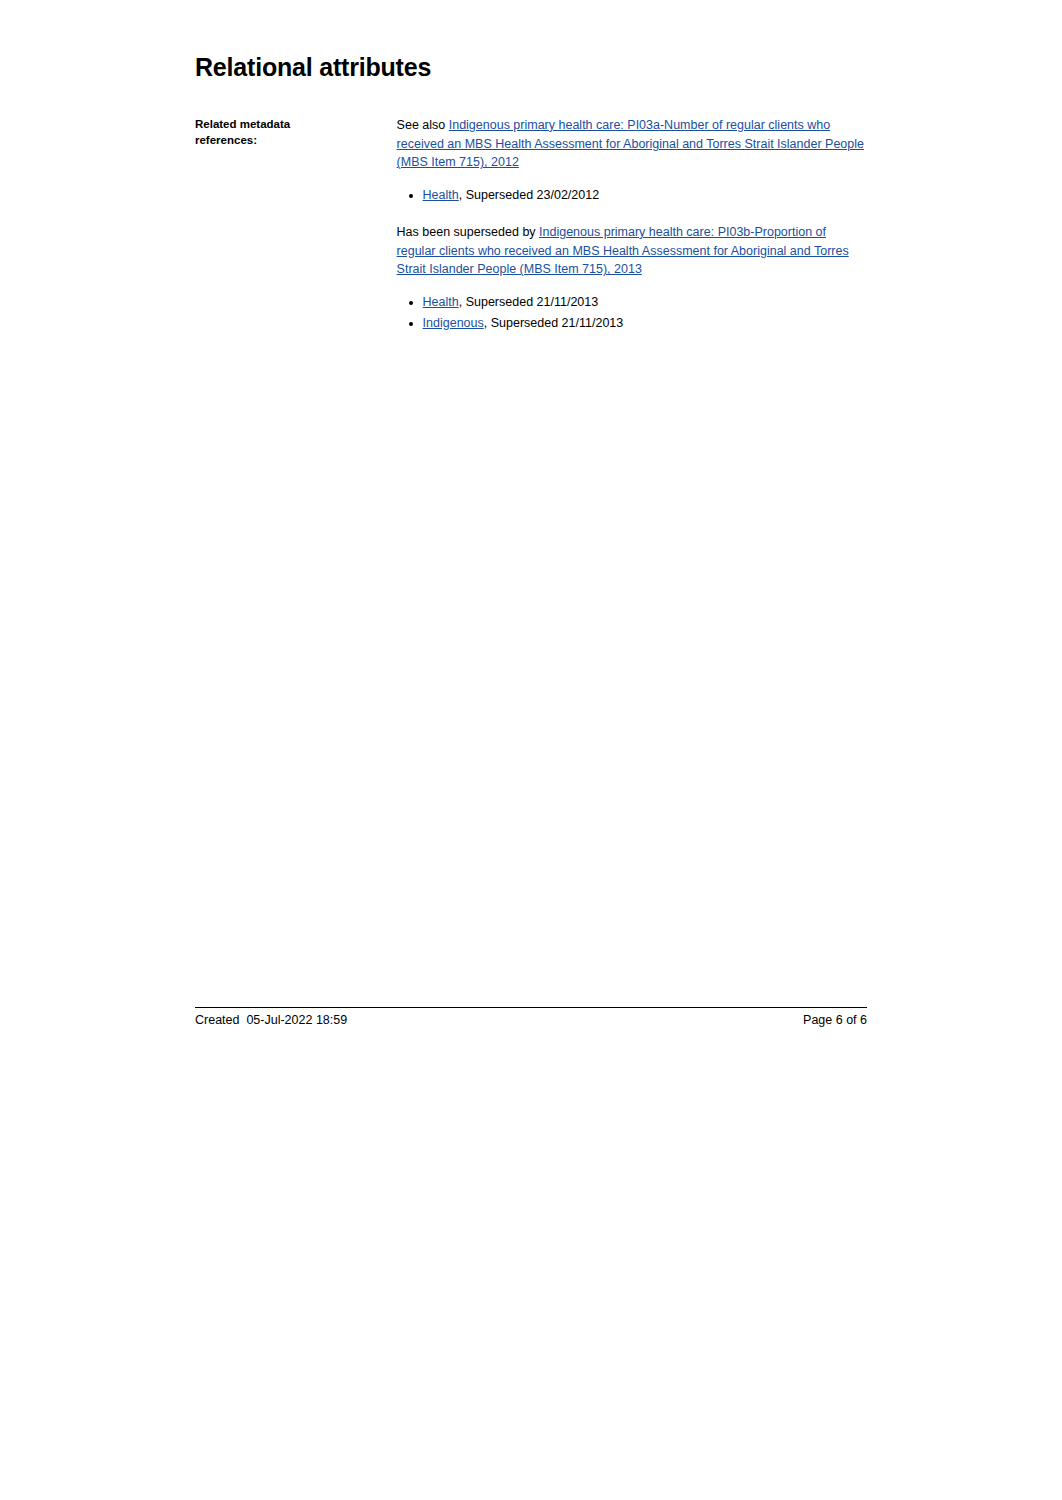Relational attributes
| Related metadata references: | See also Indigenous primary health care: PI03a-Number of regular clients who received an MBS Health Assessment for Aboriginal and Torres Strait Islander People (MBS Item 715), 2012 Health , Superseded 23/02/2012 Has been superseded by Indigenous primary health care: PI03b-Proportion of regular clients who received an MBS Health Assessment for Aboriginal and Torres Strait Islander People (MBS Item 715), 2013 Health , Superseded 21/11/2013 Indigenous , Superseded 21/11/2013 |
Created 05-Jul-2022 18:59 Page 6 of 6